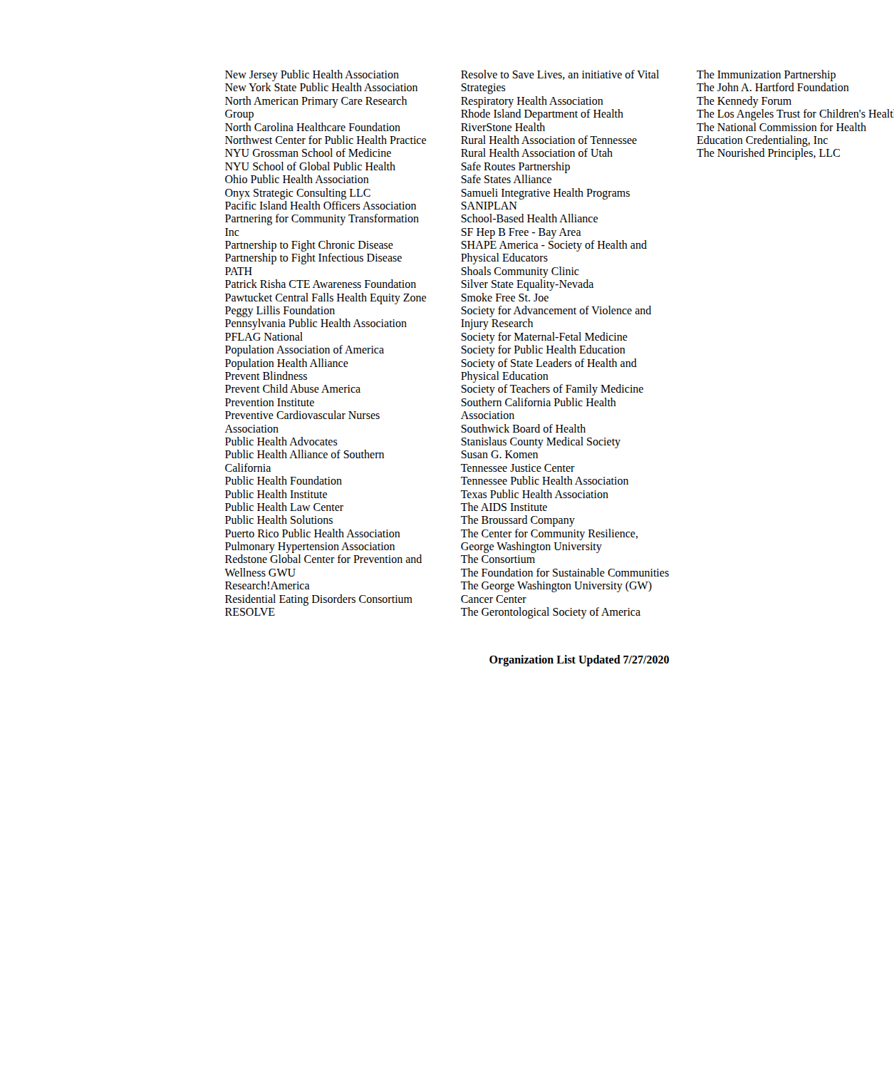New Jersey Public Health Association
New York State Public Health Association
North American Primary Care Research Group
North Carolina Healthcare Foundation
Northwest Center for Public Health Practice
NYU Grossman School of Medicine
NYU School of Global Public Health
Ohio Public Health Association
Onyx Strategic Consulting LLC
Pacific Island Health Officers Association
Partnering for Community Transformation Inc
Partnership to Fight Chronic Disease
Partnership to Fight Infectious Disease
PATH
Patrick Risha CTE Awareness Foundation
Pawtucket Central Falls Health Equity Zone
Peggy Lillis Foundation
Pennsylvania Public Health Association
PFLAG National
Population Association of America
Population Health Alliance
Prevent Blindness
Prevent Child Abuse America
Prevention Institute
Preventive Cardiovascular Nurses Association
Public Health Advocates
Public Health Alliance of Southern California
Public Health Foundation
Public Health Institute
Public Health Law Center
Public Health Solutions
Puerto Rico Public Health Association
Pulmonary Hypertension Association
Redstone Global Center for Prevention and Wellness GWU
Research!America
Residential Eating Disorders Consortium
RESOLVE
Resolve to Save Lives, an initiative of Vital Strategies
Respiratory Health Association
Rhode Island Department of Health
RiverStone Health
Rural Health Association of Tennessee
Rural Health Association of Utah
Safe Routes Partnership
Safe States Alliance
Samueli Integrative Health Programs
SANIPLAN
School-Based Health Alliance
SF Hep B Free - Bay Area
SHAPE America - Society of Health and Physical Educators
Shoals Community Clinic
Silver State Equality-Nevada
Smoke Free St. Joe
Society for Advancement of Violence and Injury Research
Society for Maternal-Fetal Medicine
Society for Public Health Education
Society of State Leaders of Health and Physical Education
Society of Teachers of Family Medicine
Southern California Public Health Association
Southwick Board of Health
Stanislaus County Medical Society
Susan G. Komen
Tennessee Justice Center
Tennessee Public Health Association
Texas Public Health Association
The AIDS Institute
The Broussard Company
The Center for Community Resilience, George Washington University
The Consortium
The Foundation for Sustainable Communities
The George Washington University (GW) Cancer Center
The Gerontological Society of America
The Immunization Partnership
The John A. Hartford Foundation
The Kennedy Forum
The Los Angeles Trust for Children's Health
The National Commission for Health Education Credentialing, Inc
The Nourished Principles, LLC
Organization List Updated 7/27/2020